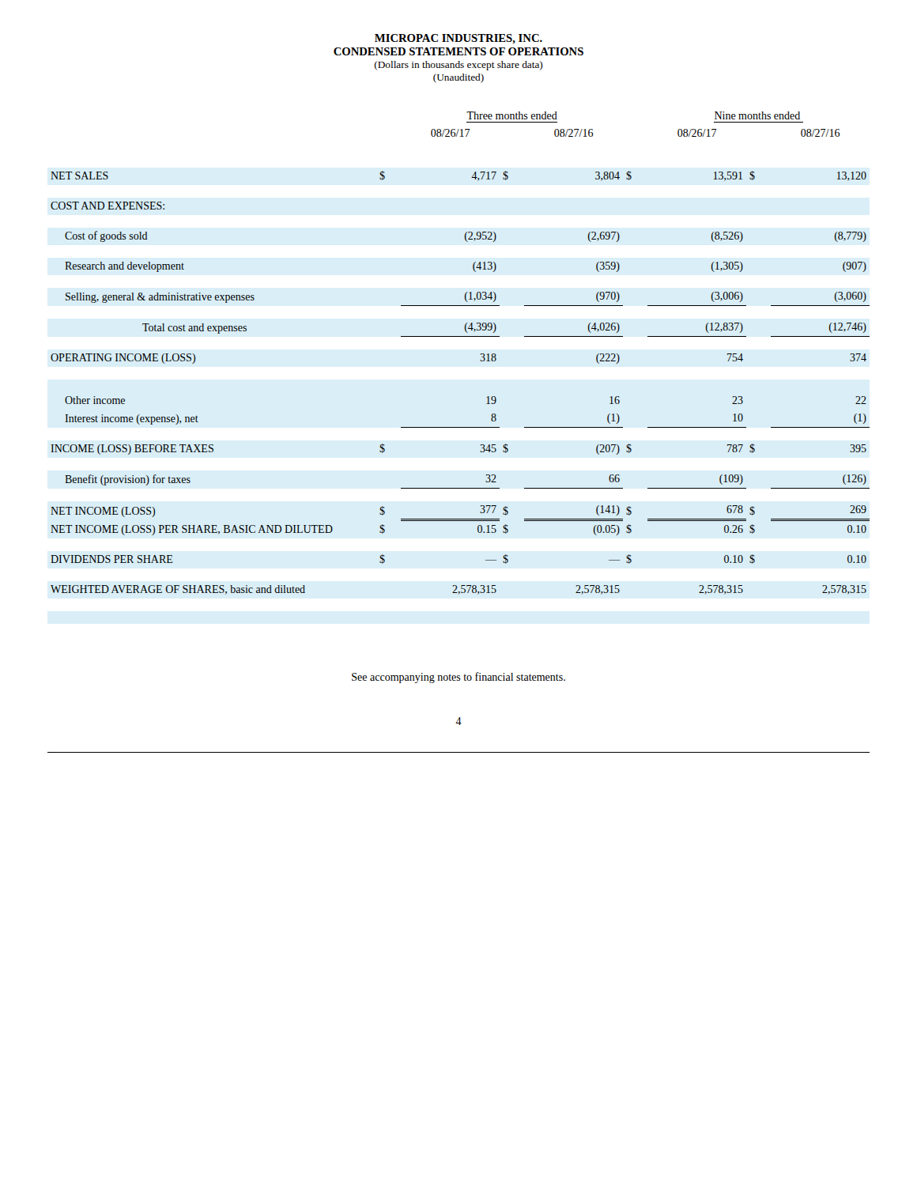MICROPAC INDUSTRIES, INC.
CONDENSED STATEMENTS OF OPERATIONS
(Dollars in thousands except share data)
(Unaudited)
| | | Three months ended | | Nine months ended |
| | | 08/26/17 | | 08/27/16 | | 08/26/17 | | 08/27/16 |
| NET SALES | $ | 4,717 | $ | 3,804 | $ | 13,591 | $ | 13,120 |
| COST AND EXPENSES: | | | | | | | | |
| Cost of goods sold | | (2,952) | | (2,697) | | (8,526) | | (8,779) |
| Research and development | | (413) | | (359) | | (1,305) | | (907) |
| Selling, general & administrative expenses | | (1,034) | | (970) | | (3,006) | | (3,060) |
| Total cost and expenses | | (4,399) | | (4,026) | | (12,837) | | (12,746) |
| OPERATING INCOME (LOSS) | | 318 | | (222) | | 754 | | 374 |
| Other income | | 19 | | 16 | | 23 | | 22 |
| Interest income (expense), net | | 8 | | (1) | | 10 | | (1) |
| INCOME (LOSS) BEFORE TAXES | $ | 345 | $ | (207) | $ | 787 | $ | 395 |
| Benefit (provision) for taxes | | 32 | | 66 | | (109) | | (126) |
| NET INCOME (LOSS) | $ | 377 | $ | (141) | $ | 678 | $ | 269 |
| NET INCOME (LOSS) PER SHARE, BASIC AND DILUTED | $ | 0.15 | $ | (0.05) | $ | 0.26 | $ | 0.10 |
| DIVIDENDS PER SHARE | $ | — | $ | — | $ | 0.10 | $ | 0.10 |
| WEIGHTED AVERAGE OF SHARES, basic and diluted | | 2,578,315 | | 2,578,315 | | 2,578,315 | | 2,578,315 |
See accompanying notes to financial statements.
4